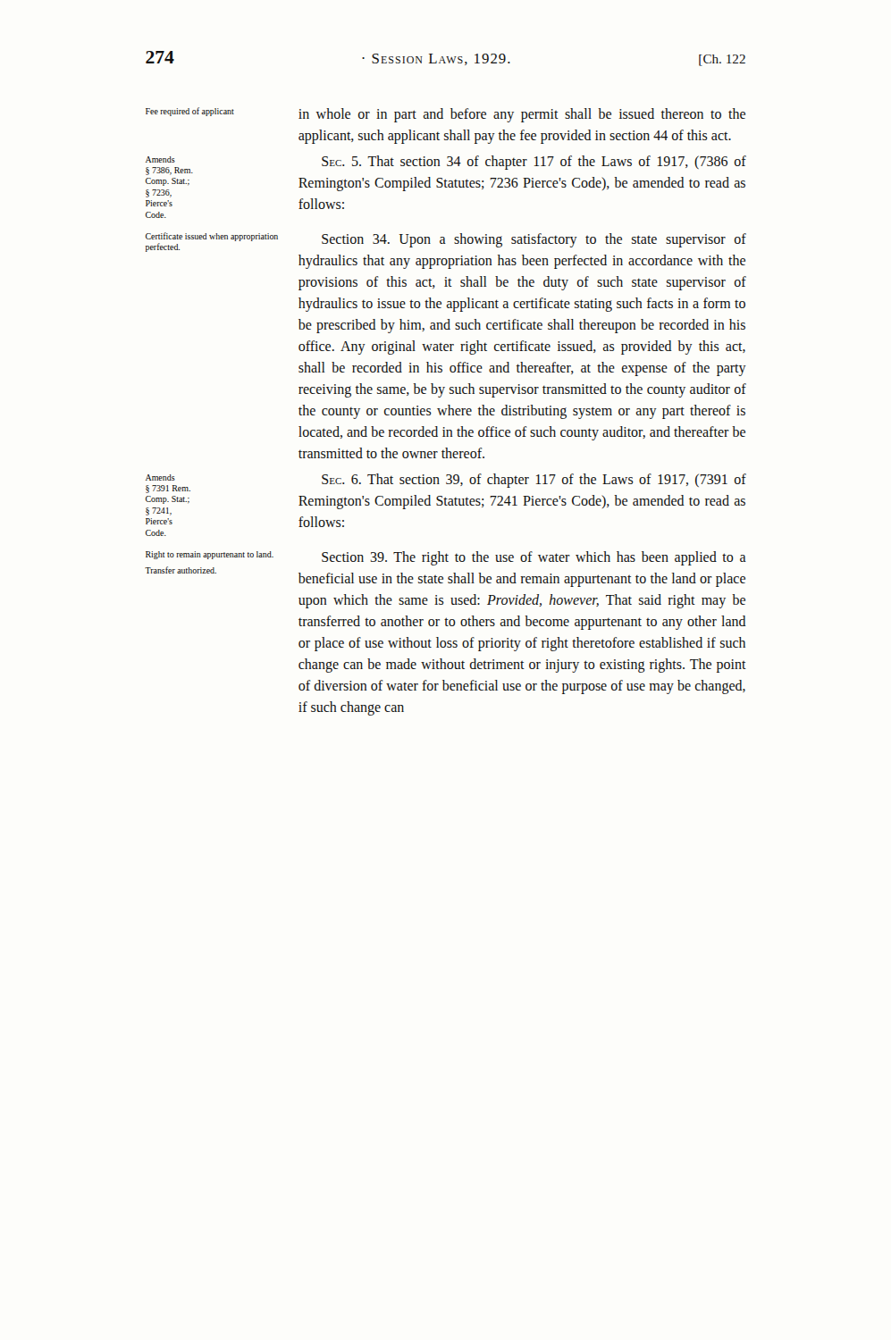274 · Session Laws, 1929. [Ch. 122
Fee required of applicant
in whole or in part and before any permit shall be issued thereon to the applicant, such applicant shall pay the fee provided in section 44 of this act.
Amends
§ 7386, Rem.
Comp. Stat.;
§ 7236,
Pierce's
Code.
Sec. 5. That section 34 of chapter 117 of the Laws of 1917, (7386 of Remington's Compiled Statutes; 7236 Pierce's Code), be amended to read as follows:
Certificate issued when appropriation perfected.
Section 34. Upon a showing satisfactory to the state supervisor of hydraulics that any appropriation has been perfected in accordance with the provisions of this act, it shall be the duty of such state supervisor of hydraulics to issue to the applicant a certificate stating such facts in a form to be prescribed by him, and such certificate shall thereupon be recorded in his office. Any original water right certificate issued, as provided by this act, shall be recorded in his office and thereafter, at the expense of the party receiving the same, be by such supervisor transmitted to the county auditor of the county or counties where the distributing system or any part thereof is located, and be recorded in the office of such county auditor, and thereafter be transmitted to the owner thereof.
Amends
§ 7391 Rem.
Comp. Stat.;
§ 7241,
Pierce's
Code.
Sec. 6. That section 39, of chapter 117 of the Laws of 1917, (7391 of Remington's Compiled Statutes; 7241 Pierce's Code), be amended to read as follows:
Right to remain appurtenant to land.
Transfer authorized.
Section 39. The right to the use of water which has been applied to a beneficial use in the state shall be and remain appurtenant to the land or place upon which the same is used: Provided, however, That said right may be transferred to another or to others and become appurtenant to any other land or place of use without loss of priority of right theretofore established if such change can be made without detriment or injury to existing rights. The point of diversion of water for beneficial use or the purpose of use may be changed, if such change can